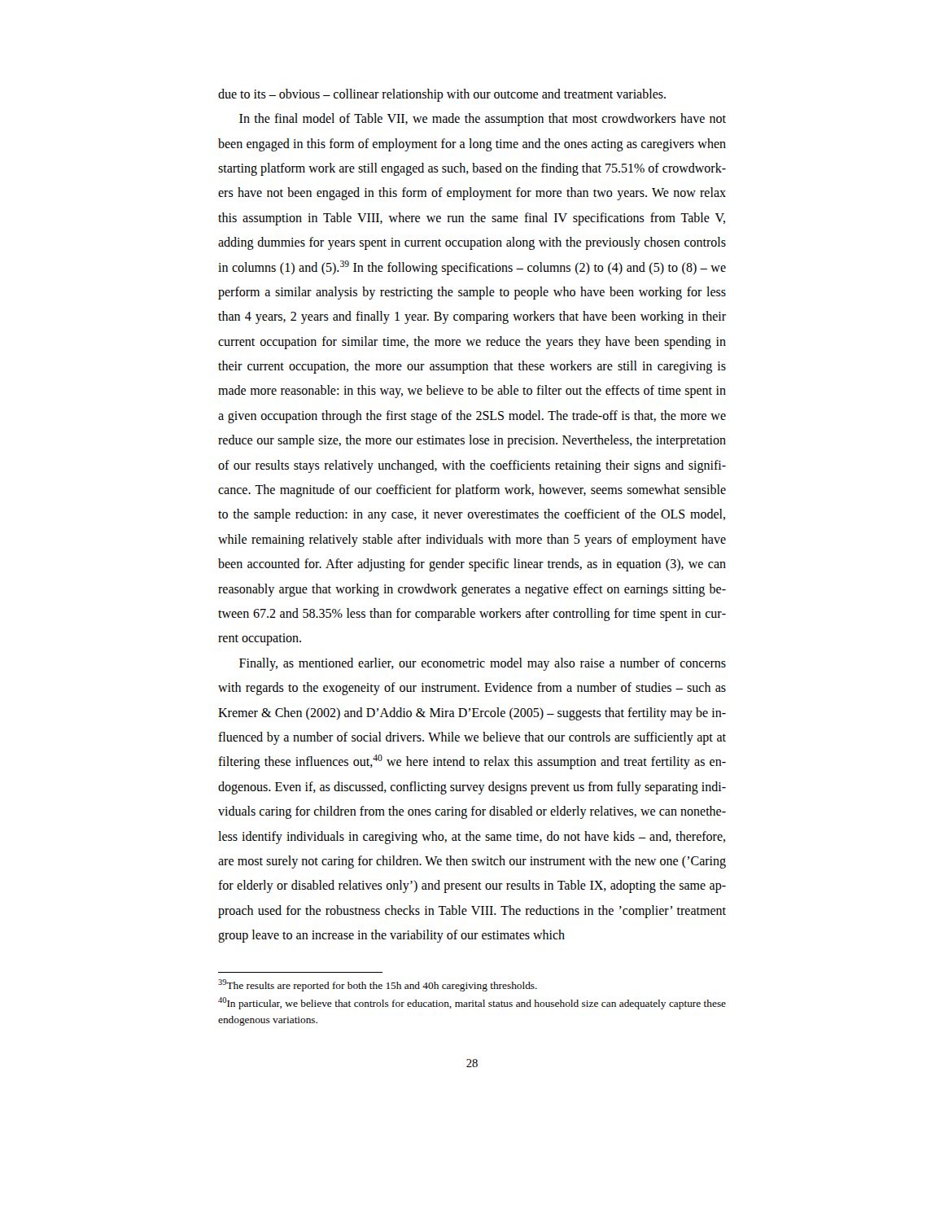due to its – obvious – collinear relationship with our outcome and treatment variables.
In the final model of Table VII, we made the assumption that most crowdworkers have not been engaged in this form of employment for a long time and the ones acting as caregivers when starting platform work are still engaged as such, based on the finding that 75.51% of crowdworkers have not been engaged in this form of employment for more than two years. We now relax this assumption in Table VIII, where we run the same final IV specifications from Table V, adding dummies for years spent in current occupation along with the previously chosen controls in columns (1) and (5).39 In the following specifications – columns (2) to (4) and (5) to (8) – we perform a similar analysis by restricting the sample to people who have been working for less than 4 years, 2 years and finally 1 year. By comparing workers that have been working in their current occupation for similar time, the more we reduce the years they have been spending in their current occupation, the more our assumption that these workers are still in caregiving is made more reasonable: in this way, we believe to be able to filter out the effects of time spent in a given occupation through the first stage of the 2SLS model. The trade-off is that, the more we reduce our sample size, the more our estimates lose in precision. Nevertheless, the interpretation of our results stays relatively unchanged, with the coefficients retaining their signs and significance. The magnitude of our coefficient for platform work, however, seems somewhat sensible to the sample reduction: in any case, it never overestimates the coefficient of the OLS model, while remaining relatively stable after individuals with more than 5 years of employment have been accounted for. After adjusting for gender specific linear trends, as in equation (3), we can reasonably argue that working in crowdwork generates a negative effect on earnings sitting between 67.2 and 58.35% less than for comparable workers after controlling for time spent in current occupation.
Finally, as mentioned earlier, our econometric model may also raise a number of concerns with regards to the exogeneity of our instrument. Evidence from a number of studies – such as Kremer & Chen (2002) and D’Addio & Mira D’Ercole (2005) – suggests that fertility may be influenced by a number of social drivers. While we believe that our controls are sufficiently apt at filtering these influences out,40 we here intend to relax this assumption and treat fertility as endogenous. Even if, as discussed, conflicting survey designs prevent us from fully separating individuals caring for children from the ones caring for disabled or elderly relatives, we can nonetheless identify individuals in caregiving who, at the same time, do not have kids – and, therefore, are most surely not caring for children. We then switch our instrument with the new one (’Caring for elderly or disabled relatives only’) and present our results in Table IX, adopting the same approach used for the robustness checks in Table VIII. The reductions in the ’complier’ treatment group leave to an increase in the variability of our estimates which
39 The results are reported for both the 15h and 40h caregiving thresholds.
40 In particular, we believe that controls for education, marital status and household size can adequately capture these endogenous variations.
28